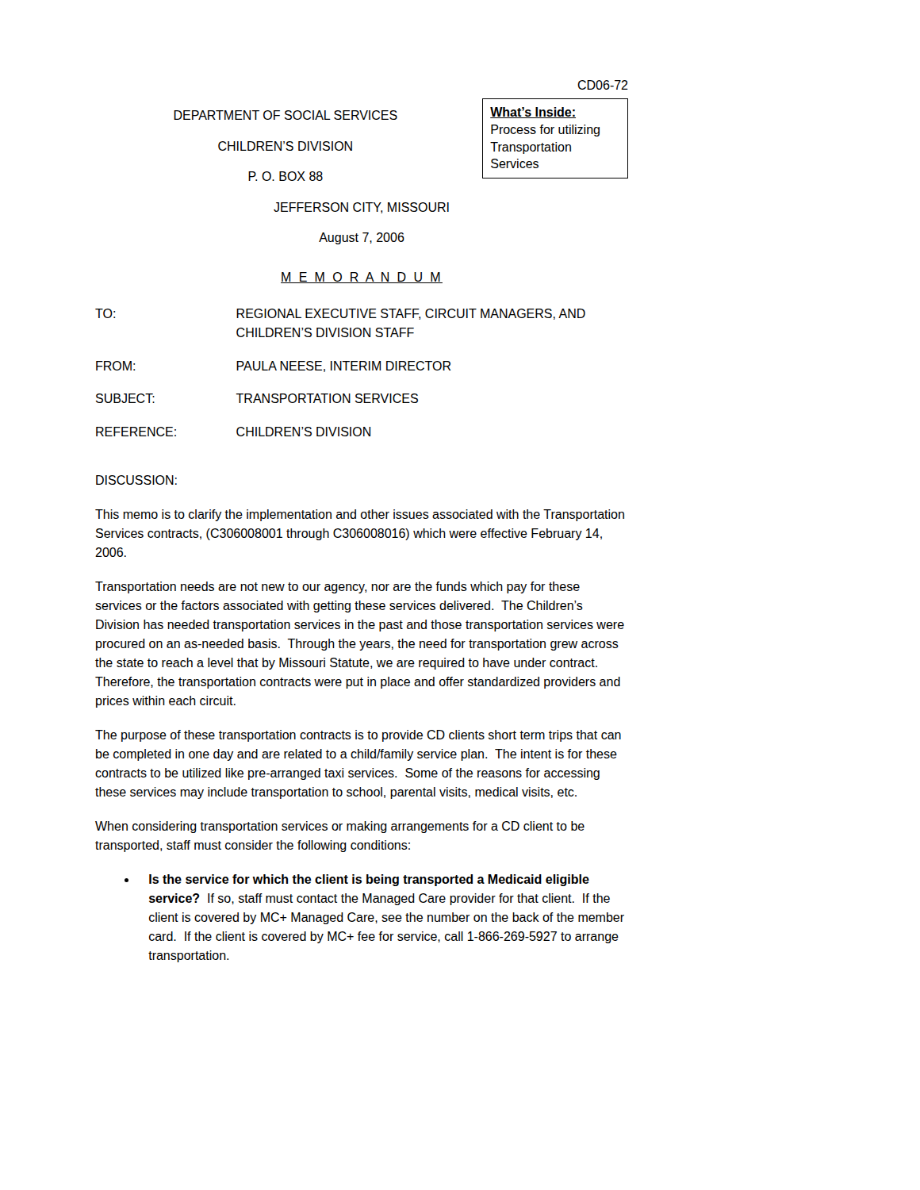CD06-72
What’s Inside: Process for utilizing Transportation Services
DEPARTMENT OF SOCIAL SERVICES
CHILDREN’S DIVISION
P. O. BOX 88
JEFFERSON CITY, MISSOURI
August 7, 2006
M E M O R A N D U M
| TO: | REGIONAL EXECUTIVE STAFF, CIRCUIT MANAGERS, AND CHILDREN’S DIVISION STAFF |
| FROM: | PAULA NEESE, INTERIM DIRECTOR |
| SUBJECT: | TRANSPORTATION SERVICES |
| REFERENCE: | CHILDREN’S DIVISION |
DISCUSSION:
This memo is to clarify the implementation and other issues associated with the Transportation Services contracts, (C306008001 through C306008016) which were effective February 14, 2006.
Transportation needs are not new to our agency, nor are the funds which pay for these services or the factors associated with getting these services delivered. The Children’s Division has needed transportation services in the past and those transportation services were procured on an as-needed basis. Through the years, the need for transportation grew across the state to reach a level that by Missouri Statute, we are required to have under contract. Therefore, the transportation contracts were put in place and offer standardized providers and prices within each circuit.
The purpose of these transportation contracts is to provide CD clients short term trips that can be completed in one day and are related to a child/family service plan. The intent is for these contracts to be utilized like pre-arranged taxi services. Some of the reasons for accessing these services may include transportation to school, parental visits, medical visits, etc.
When considering transportation services or making arrangements for a CD client to be transported, staff must consider the following conditions:
Is the service for which the client is being transported a Medicaid eligible service? If so, staff must contact the Managed Care provider for that client. If the client is covered by MC+ Managed Care, see the number on the back of the member card. If the client is covered by MC+ fee for service, call 1-866-269-5927 to arrange transportation.